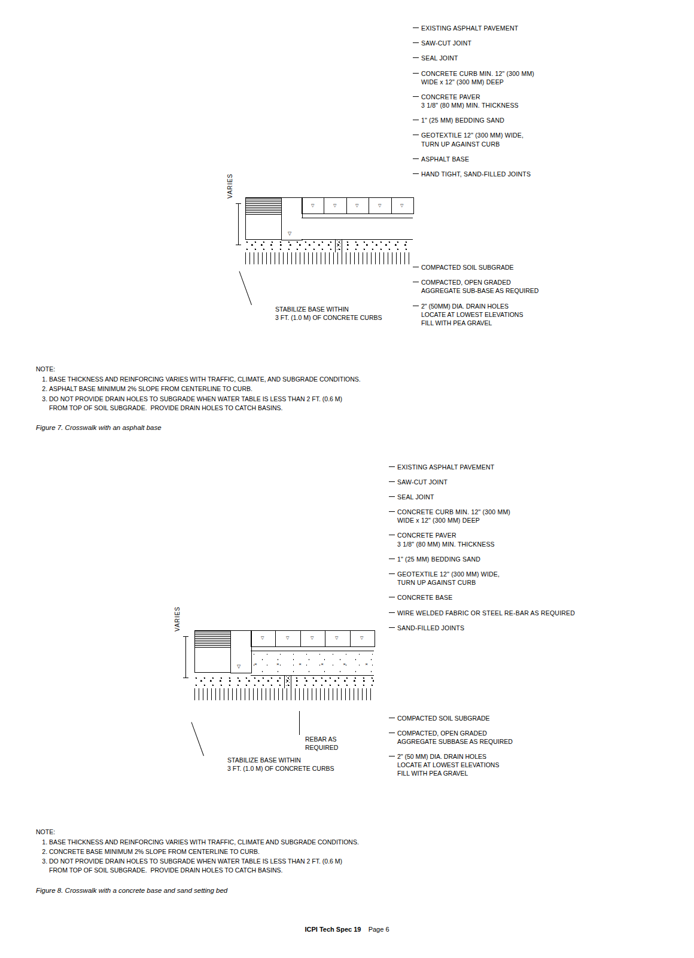VARIES
EXISTING ASPHALT PAVEMENT
SAW-CUT JOINT
SEAL JOINT
CONCRETE CURB MIN. 12" (300 MM)
WIDE x 12" (300 MM) DEEP
CONCRETE PAVER
3 1/8" (80 MM) MIN. THICKNESS
1" (25 MM) BEDDING SAND
GEOTEXTILE 12" (300 MM) WIDE,
TURN UP AGAINST CURB
ASPHALT BASE
HAND TIGHT, SAND-FILLED JOINTS
COMPACTED SOIL SUBGRADE
COMPACTED, OPEN GRADED
AGGREGATE SUB-BASE AS REQUIRED
2" (50MM) DIA. DRAIN HOLES
LOCATE AT LOWEST ELEVATIONS
FILL WITH PEA GRAVEL
STABILIZE BASE WITHIN
3 FT. (1.0 M) OF CONCRETE CURBS
NOTE:
BASE THICKNESS AND REINFORCING VARIES WITH TRAFFIC, CLIMATE, AND SUBGRADE CONDITIONS.
ASPHALT BASE MINIMUM 2% SLOPE FROM CENTERLINE TO CURB.
DO NOT PROVIDE DRAIN HOLES TO SUBGRADE WHEN WATER TABLE IS LESS THAN 2 FT. (0.6 M)
FROM TOP OF SOIL SUBGRADE. PROVIDE DRAIN HOLES TO CATCH BASINS.
Figure 7. Crosswalk with an asphalt base
VARIES
××××××
EXISTING ASPHALT PAVEMENT
SAW-CUT JOINT
SEAL JOINT
CONCRETE CURB MIN. 12" (300 MM)
WIDE x 12" (300 MM) DEEP
CONCRETE PAVER
3 1/8" (80 MM) MIN. THICKNESS
1" (25 MM) BEDDING SAND
GEOTEXTILE 12" (300 MM) WIDE,
TURN UP AGAINST CURB
CONCRETE BASE
WIRE WELDED FABRIC OR STEEL RE-BAR AS REQUIRED
SAND-FILLED JOINTS
COMPACTED SOIL SUBGRADE
COMPACTED, OPEN GRADED
AGGREGATE SUBBASE AS REQUIRED
2" (50 MM) DIA. DRAIN HOLES
LOCATE AT LOWEST ELEVATIONS
FILL WITH PEA GRAVEL
REBAR AS
REQUIRED
STABILIZE BASE WITHIN
3 FT. (1.0 M) OF CONCRETE CURBS
NOTE:
BASE THICKNESS AND REINFORCING VARIES WITH TRAFFIC, CLIMATE AND SUBGRADE CONDITIONS.
CONCRETE BASE MINIMUM 2% SLOPE FROM CENTERLINE TO CURB.
DO NOT PROVIDE DRAIN HOLES TO SUBGRADE WHEN WATER TABLE IS LESS THAN 2 FT. (0.6 M)
FROM TOP OF SOIL SUBGRADE. PROVIDE DRAIN HOLES TO CATCH BASINS.
Figure 8. Crosswalk with a concrete base and sand setting bed
ICPI Tech Spec 19 Page 6